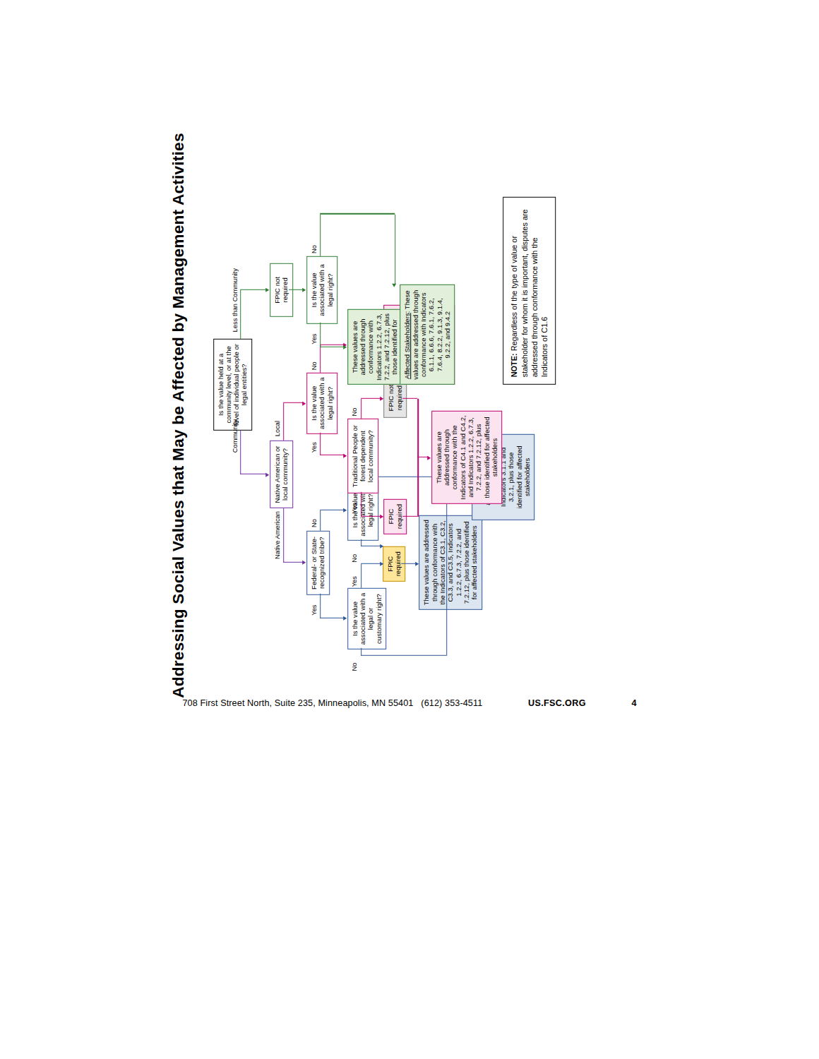Addressing Social Values that May be Affected by Management Activities
Is the value held at a community level, or at the level of individual people or legal entities?
Community
Less than Community
Native American or local community?
Native American
Local
Federal- or State-recognized tribe?
Yes
No
Is the value associated with a legal or customary right?
Is the value associated with a legal right?
Yes
No
Yes
No
FPIC required
These values are addressed through conformance with the Indicators of C3.1, C3.2, C3.3, and C3.5, Indicators 1.2.2, 6.7.3, 7.2.2, and 7.2.12, plus those identified for affected stakeholders
FPIC not required
These values are addressed through conformance with Indicators 3.1.1 and 3.2.1, plus those identified for affected stakeholders
Is the value associated with a legal right?
Yes
No
Traditional People or forest dependent local community?
Yes
No
FPIC required
FPIC not required
These values are addressed through conformance with the Indicators of C4.1 and C4.2, and Indicators 1.2.2, 6.7.3, 7.2.2, and 7.2.12, plus those identified for affected stakeholders
FPIC not required
These values are addressed through conformance with the Indicators of C4.1, C4.5, C5.1, C5.3 and C5.4, plus those identified for affected stakeholders
FPIC not required
Is the value associated with a legal right?
No
Yes
These values are addressed through conformance with Indicators 1.2.2, 6.7.3, 7.2.2, and 7.2.12, plus those identified for affected stakeholders
Affected Stakeholders: These values are addressed through conformance with Indicators 6.1.1, 6.6.6, 7.6.1, 7.6.2, 7.6.4, 8.2.2, 9.1.3, 9.1.4, 9.2.2, and 9.4.2
NOTE: Regardless of the type of value or stakeholder for whom it is important, disputes are addressed through conformance with the Indicators of C1.6
708 First Street North, Suite 235, Minneapolis, MN 55401 (612) 353-4511 US.FSC.ORG 4